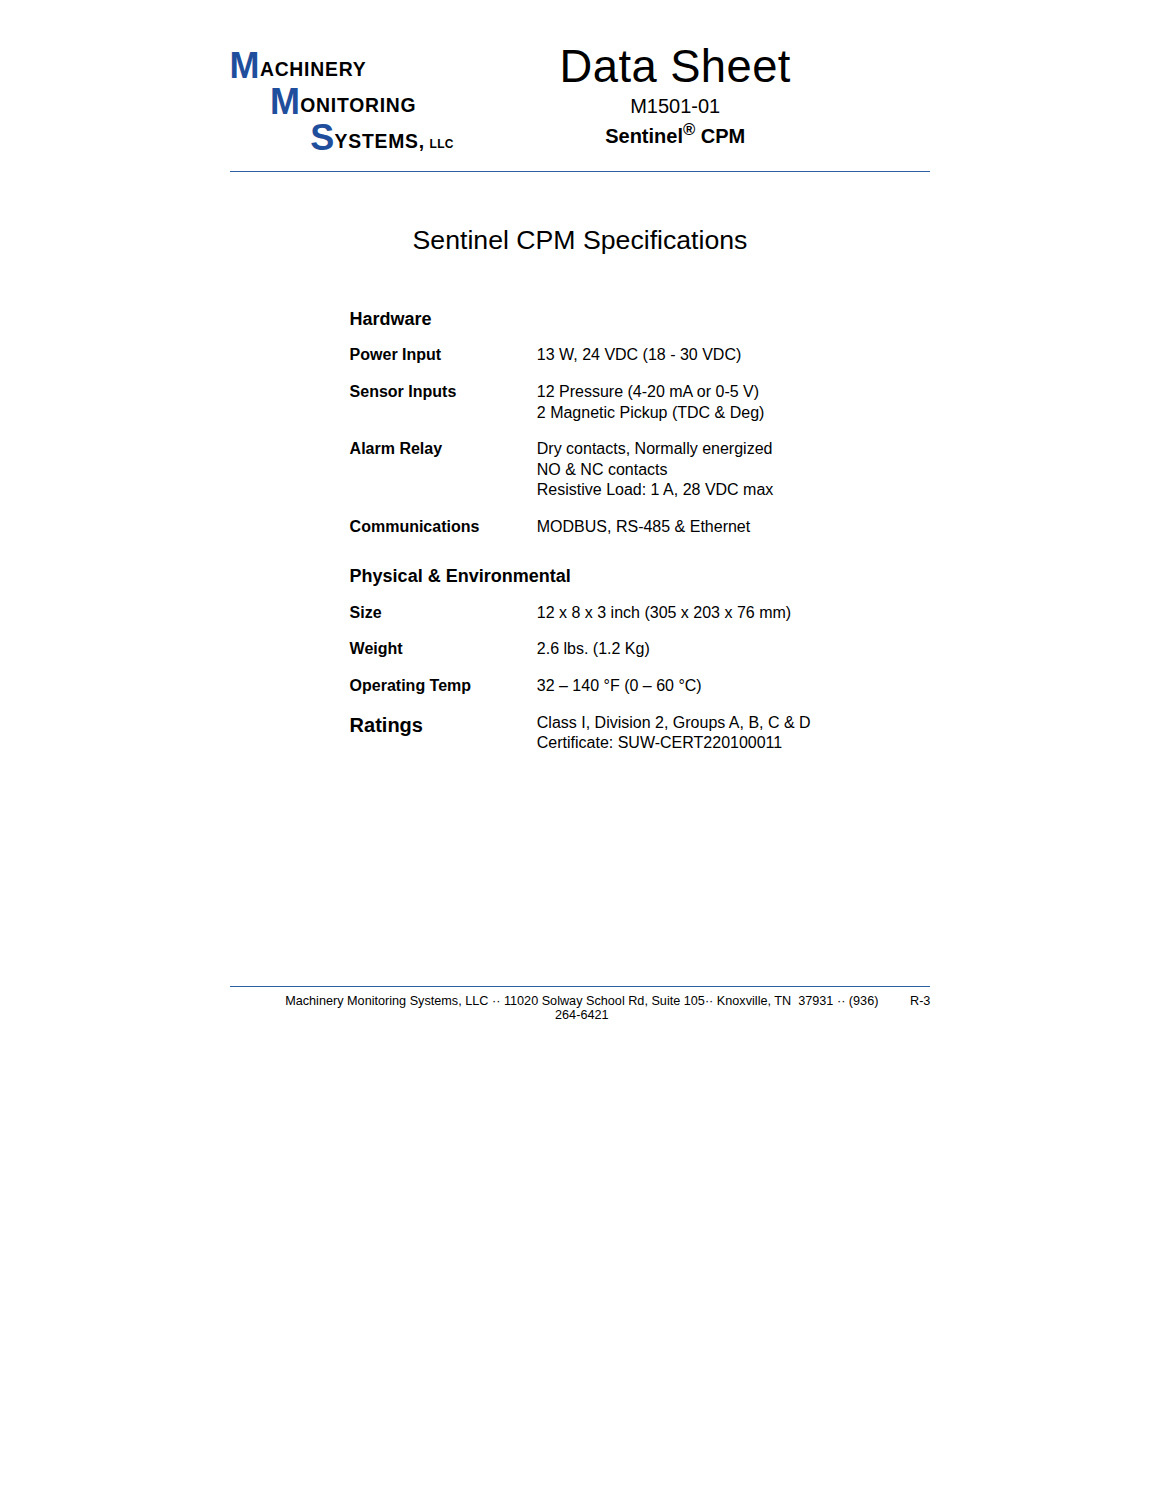MACHINERY
MONITORING
SYSTEMS, LLC
Data Sheet
M1501-01
Sentinel® CPM
Sentinel CPM Specifications
Hardware
| Power Input | 13 W, 24 VDC (18 - 30 VDC) |
| Sensor Inputs | 12 Pressure (4-20 mA or 0-5 V) 2 Magnetic Pickup (TDC & Deg) |
| Alarm Relay | Dry contacts, Normally energized NO & NC contacts Resistive Load: 1 A, 28 VDC max |
| Communications | MODBUS, RS-485 & Ethernet |
Physical & Environmental
| Size | 12 x 8 x 3 inch (305 x 203 x 76 mm) |
| Weight | 2.6 lbs. (1.2 Kg) |
| Operating Temp | 32 – 140 °F (0 – 60 °C) |
| Ratings | Class I, Division 2, Groups A, B, C & D Certificate: SUW-CERT220100011 |
Machinery Monitoring Systems, LLC ·· 11020 Solway School Rd, Suite 105·· Knoxville, TN 37931 ·· (936) 264-6421 R-3